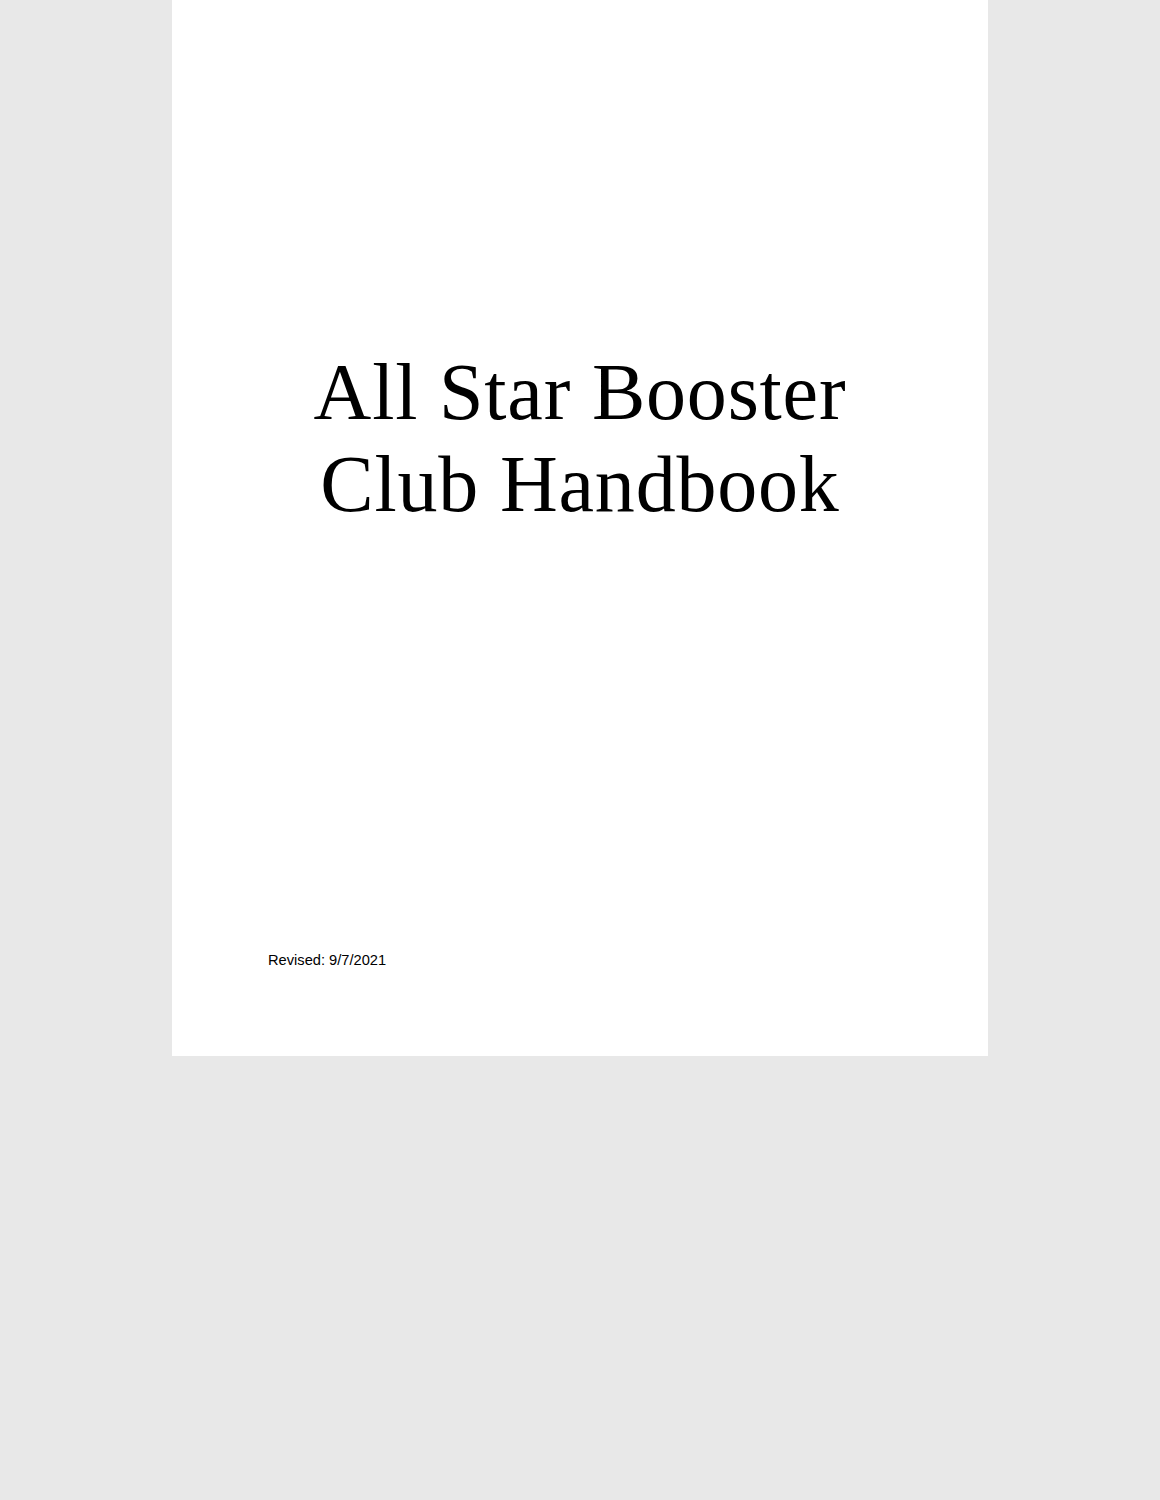All Star Booster Club Handbook
Revised: 9/7/2021